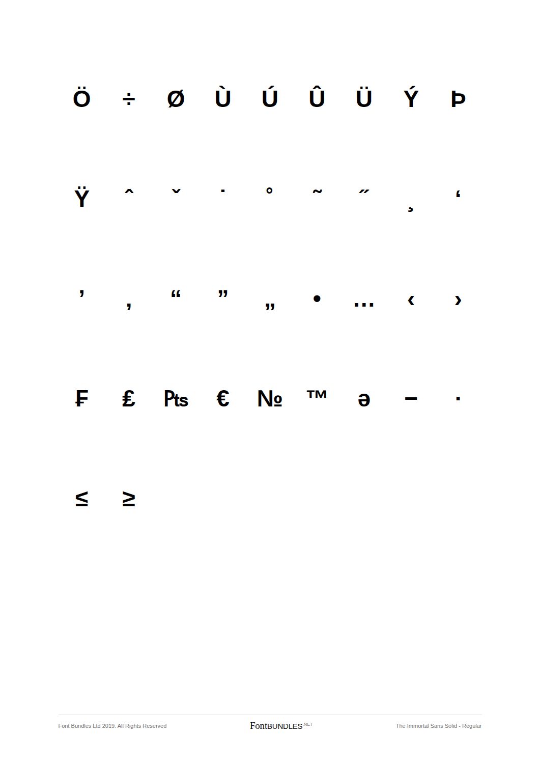| Ö | ÷ | Ø | Ù | Ú | Û | Ü | Ý | Þ |
| Ÿ | ˆ | ˇ | ˙ | ˚ | ˜ | ˝ | ¸ | ‘ |
| ’ | ‚ | “ | ” | „ | • | … | ‹ | › |
| ₣ | ₤ | ₧ | € | № | ™ | ə | − | ∙ |
| ≤ | ≥ | | | | | | | |
Font Bundles Ltd 2019. All Rights Reserved
Font BUNDLES.NET
The Immortal Sans Solid - Regular